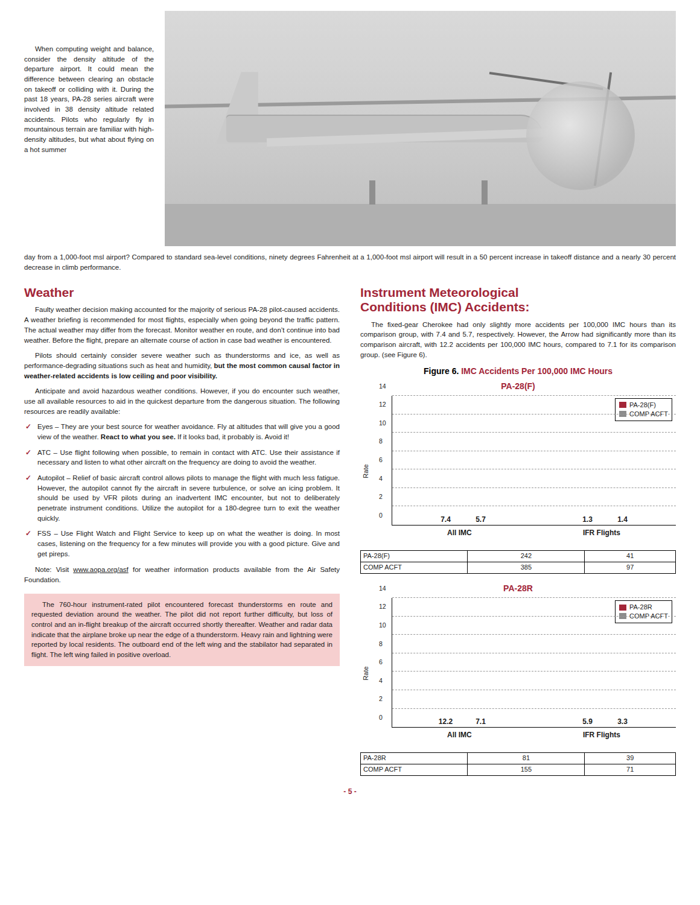When computing weight and balance, consider the density altitude of the departure airport. It could mean the difference between clearing an obstacle on takeoff or colliding with it. During the past 18 years, PA-28 series aircraft were involved in 38 density altitude related accidents. Pilots who regularly fly in mountainous terrain are familiar with high-density altitudes, but what about flying on a hot summer
day from a 1,000-foot msl airport? Compared to standard sea-level conditions, ninety degrees Fahrenheit at a 1,000-foot msl airport will result in a 50 percent increase in takeoff distance and a nearly 30 percent decrease in climb performance.
Weather
Faulty weather decision making accounted for the majority of serious PA-28 pilot-caused accidents. A weather briefing is recommended for most flights, especially when going beyond the traffic pattern. The actual weather may differ from the forecast. Monitor weather en route, and don’t continue into bad weather. Before the flight, prepare an alternate course of action in case bad weather is encountered.
Pilots should certainly consider severe weather such as thunderstorms and ice, as well as performance-degrading situations such as heat and humidity, but the most common causal factor in weather-related accidents is low ceiling and poor visibility.
Anticipate and avoid hazardous weather conditions. However, if you do encounter such weather, use all available resources to aid in the quickest departure from the dangerous situation. The following resources are readily available:
Eyes – They are your best source for weather avoidance. Fly at altitudes that will give you a good view of the weather. React to what you see. If it looks bad, it probably is. Avoid it!
ATC – Use flight following when possible, to remain in contact with ATC. Use their assistance if necessary and listen to what other aircraft on the frequency are doing to avoid the weather.
Autopilot – Relief of basic aircraft control allows pilots to manage the flight with much less fatigue. However, the autopilot cannot fly the aircraft in severe turbulence, or solve an icing problem. It should be used by VFR pilots during an inadvertent IMC encounter, but not to deliberately penetrate instrument conditions. Utilize the autopilot for a 180-degree turn to exit the weather quickly.
FSS – Use Flight Watch and Flight Service to keep up on what the weather is doing. In most cases, listening on the frequency for a few minutes will provide you with a good picture. Give and get pireps.
Note: Visit www.aopa.org/asf for weather information products available from the Air Safety Foundation.
The 760-hour instrument-rated pilot encountered forecast thunderstorms en route and requested deviation around the weather. The pilot did not report further difficulty, but loss of control and an in-flight breakup of the aircraft occurred shortly thereafter. Weather and radar data indicate that the airplane broke up near the edge of a thunderstorm. Heavy rain and lightning were reported by local residents. The outboard end of the left wing and the stabilator had separated in flight. The left wing failed in positive overload.
Instrument Meteorological
Conditions (IMC) Accidents:
The fixed-gear Cherokee had only slightly more accidents per 100,000 IMC hours than its comparison group, with 7.4 and 5.7, respectively. However, the Arrow had significantly more than its comparison aircraft, with 12.2 accidents per 100,000 IMC hours, compared to 7.1 for its comparison group. (see Figure 6).
Figure 6. IMC Accidents Per 100,000 IMC Hours
PA-28(F)
Rate
PA-28(F)
COMP ACFT
0
2
4
6
8
10
12
14
7.4
5.7
1.3
1.4
All IMC
IFR Flights
| PA-28(F) | 242 | 41 |
| COMP ACFT | 385 | 97 |
PA-28R
Rate
PA-28R
COMP ACFT
0
2
4
6
8
10
12
14
12.2
7.1
5.9
3.3
All IMC
IFR Flights
| PA-28R | 81 | 39 |
| COMP ACFT | 155 | 71 |
- 5 -